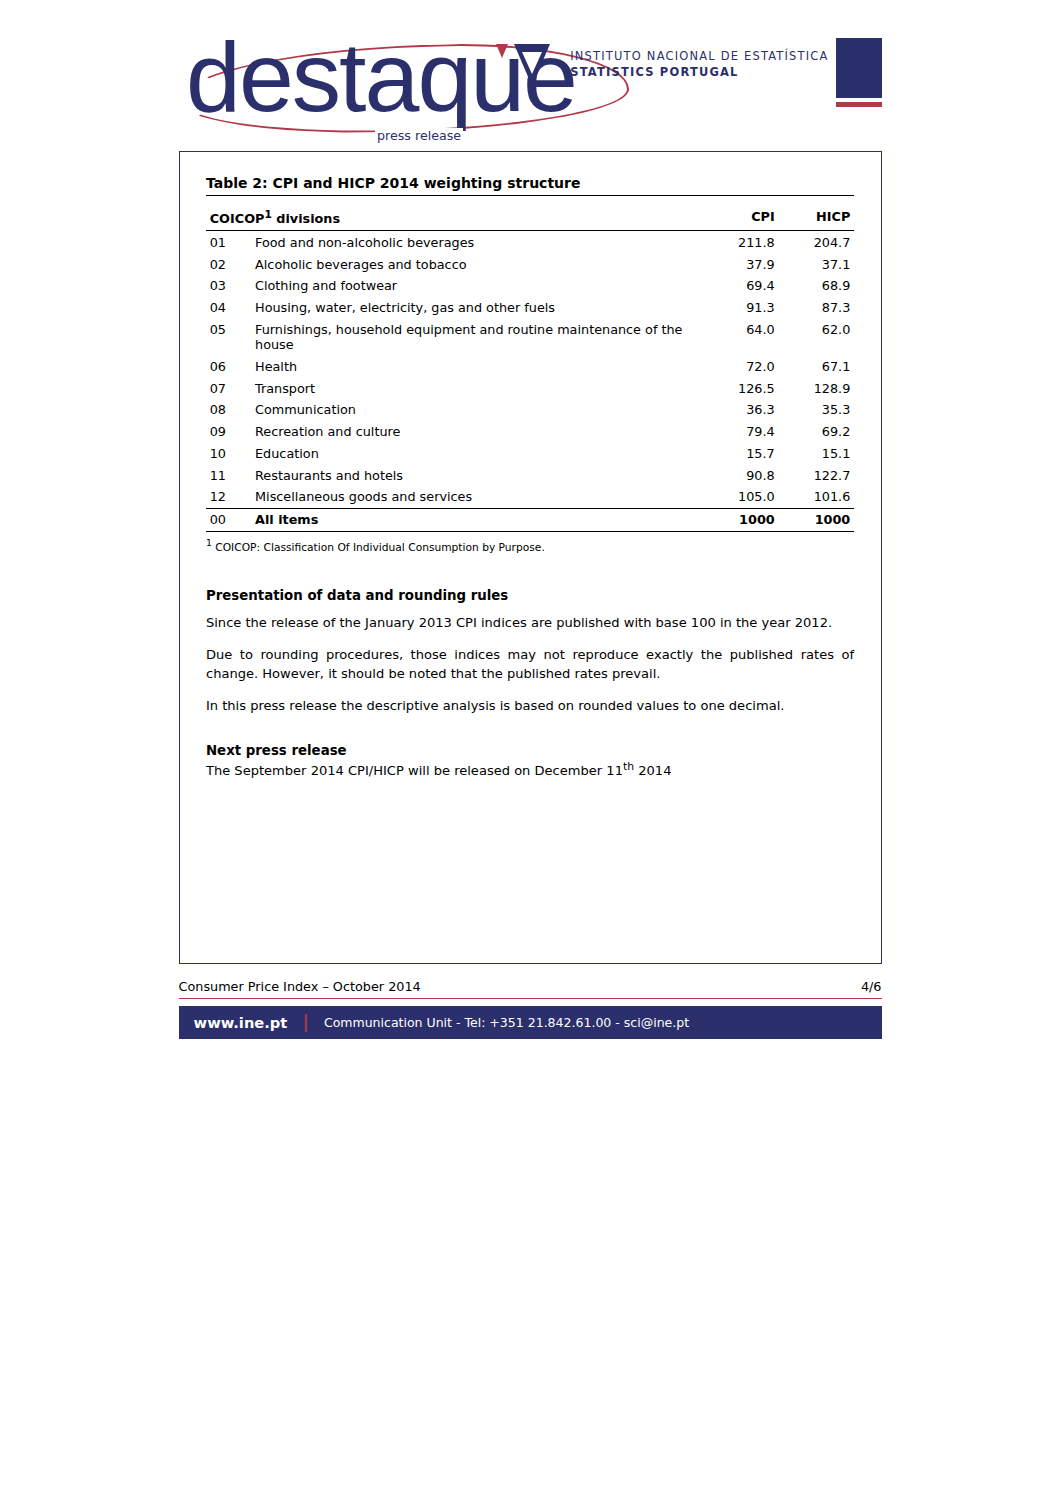destaque
press release
INSTITUTO NACIONAL DE ESTATÍSTICA STATISTICS PORTUGAL
Table 2: CPI and HICP 2014 weighting structure
| COICOP 1 divisions | CPI | HICP |
| --- | --- | --- |
| 01 | Food and non-alcoholic beverages | 211.8 | 204.7 |
| 02 | Alcoholic beverages and tobacco | 37.9 | 37.1 |
| 03 | Clothing and footwear | 69.4 | 68.9 |
| 04 | Housing, water, electricity, gas and other fuels | 91.3 | 87.3 |
| 05 | Furnishings, household equipment and routine maintenance of the house | 64.0 | 62.0 |
| 06 | Health | 72.0 | 67.1 |
| 07 | Transport | 126.5 | 128.9 |
| 08 | Communication | 36.3 | 35.3 |
| 09 | Recreation and culture | 79.4 | 69.2 |
| 10 | Education | 15.7 | 15.1 |
| 11 | Restaurants and hotels | 90.8 | 122.7 |
| 12 | Miscellaneous goods and services | 105.0 | 101.6 |
| 00 | All items | 1000 | 1000 |
1 COICOP: Classification Of Individual Consumption by Purpose.
Presentation of data and rounding rules
Since the release of the January 2013 CPI indices are published with base 100 in the year 2012.
Due to rounding procedures, those indices may not reproduce exactly the published rates of change. However, it should be noted that the published rates prevail.
In this press release the descriptive analysis is based on rounded values to one decimal.
Next press release
The September 2014 CPI/HICP will be released on December 11th 2014
Consumer Price Index – October 2014
4/6
www.ine.pt | Communication Unit - Tel: +351 21.842.61.00 - sci@ine.pt